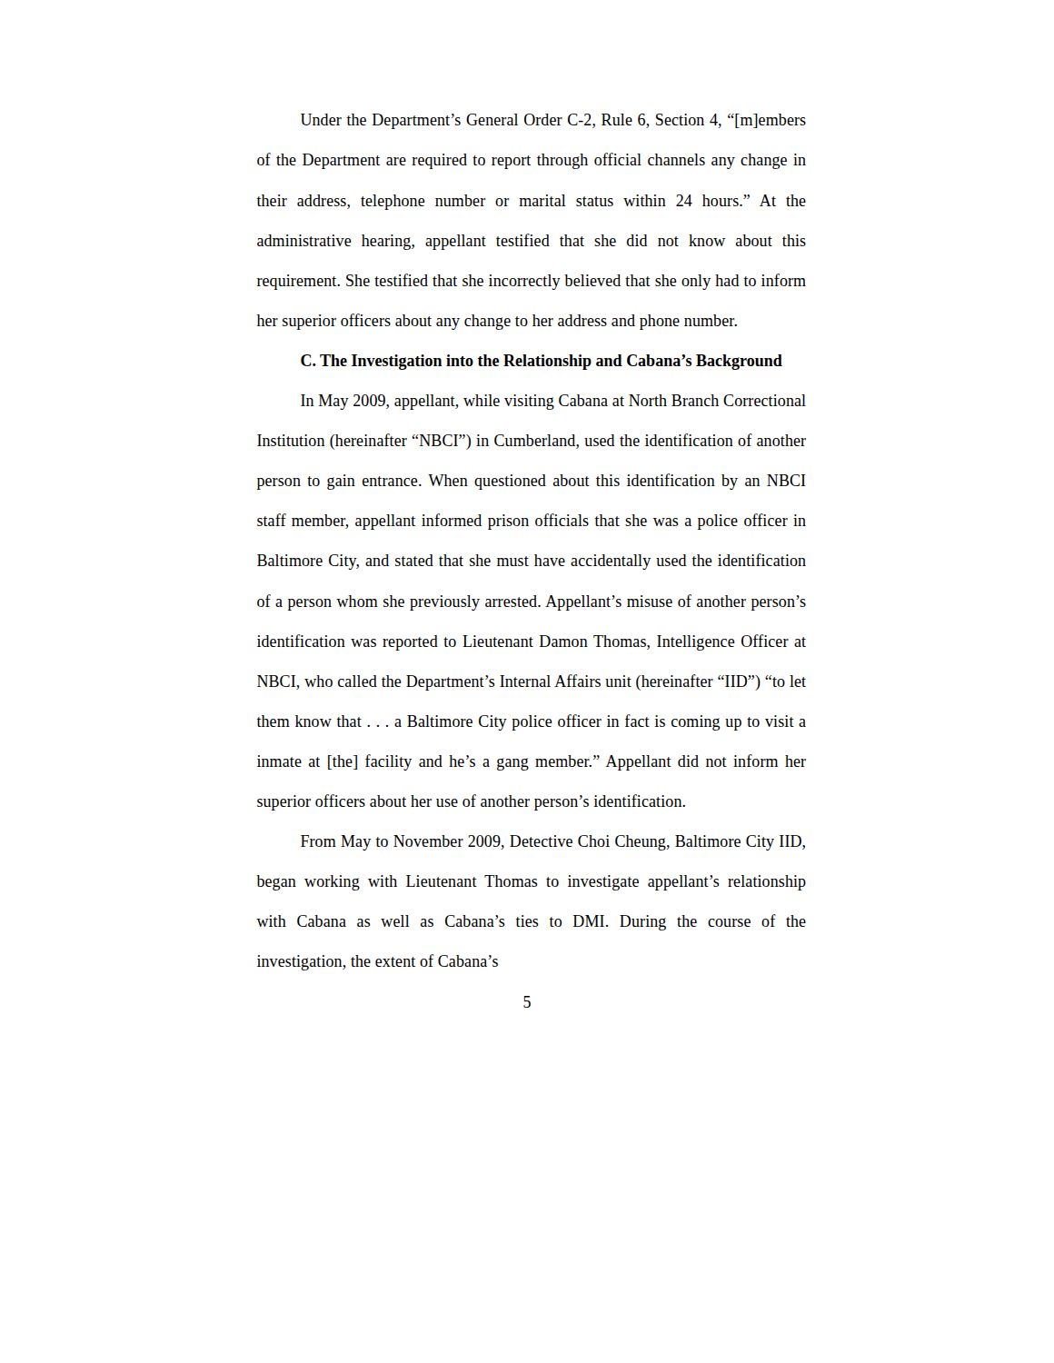Under the Department’s General Order C-2, Rule 6, Section 4, “[m]embers of the Department are required to report through official channels any change in their address, telephone number or marital status within 24 hours.” At the administrative hearing, appellant testified that she did not know about this requirement. She testified that she incorrectly believed that she only had to inform her superior officers about any change to her address and phone number.
C. The Investigation into the Relationship and Cabana’s Background
In May 2009, appellant, while visiting Cabana at North Branch Correctional Institution (hereinafter “NBCI”) in Cumberland, used the identification of another person to gain entrance. When questioned about this identification by an NBCI staff member, appellant informed prison officials that she was a police officer in Baltimore City, and stated that she must have accidentally used the identification of a person whom she previously arrested. Appellant’s misuse of another person’s identification was reported to Lieutenant Damon Thomas, Intelligence Officer at NBCI, who called the Department’s Internal Affairs unit (hereinafter “IID”) “to let them know that . . . a Baltimore City police officer in fact is coming up to visit a inmate at [the] facility and he’s a gang member.” Appellant did not inform her superior officers about her use of another person’s identification.
From May to November 2009, Detective Choi Cheung, Baltimore City IID, began working with Lieutenant Thomas to investigate appellant’s relationship with Cabana as well as Cabana’s ties to DMI. During the course of the investigation, the extent of Cabana’s
5